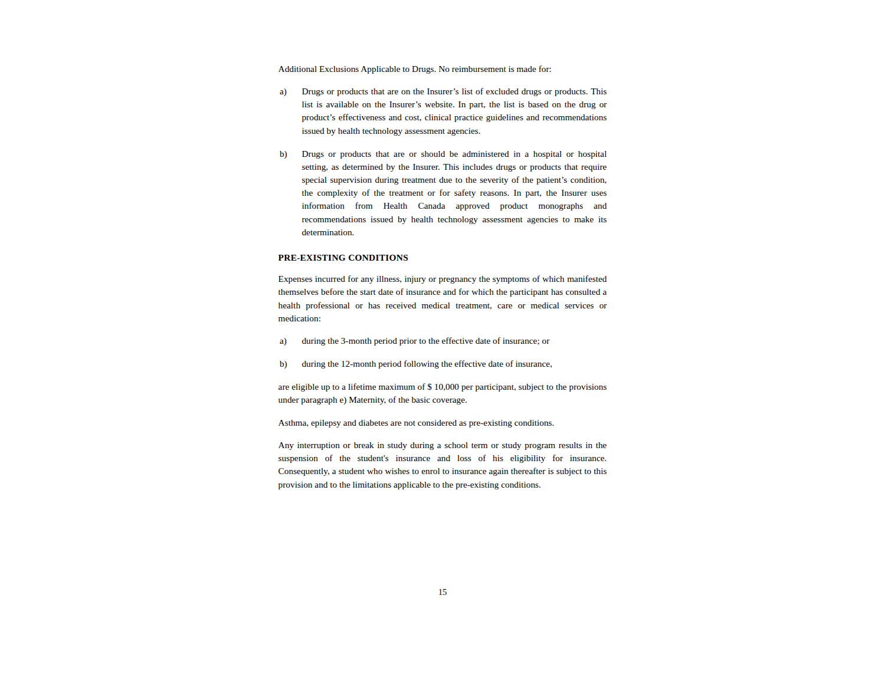Additional Exclusions Applicable to Drugs. No reimbursement is made for:
a)
Drugs or products that are on the Insurer’s list of excluded drugs or products. This list is available on the Insurer’s website. In part, the list is based on the drug or product’s effectiveness and cost, clinical practice guidelines and recommendations issued by health technology assessment agencies.
b)
Drugs or products that are or should be administered in a hospital or hospital setting, as determined by the Insurer. This includes drugs or products that require special supervision during treatment due to the severity of the patient’s condition, the complexity of the treatment or for safety reasons. In part, the Insurer uses information from Health Canada approved product monographs and recommendations issued by health technology assessment agencies to make its determination.
PRE-EXISTING CONDITIONS
Expenses incurred for any illness, injury or pregnancy the symptoms of which manifested themselves before the start date of insurance and for which the participant has consulted a health professional or has received medical treatment, care or medical services or medication:
a)
during the 3-month period prior to the effective date of insurance; or
b)
during the 12-month period following the effective date of insurance,
are eligible up to a lifetime maximum of $ 10,000 per participant, subject to the provisions under paragraph e) Maternity, of the basic coverage.
Asthma, epilepsy and diabetes are not considered as pre-existing conditions.
Any interruption or break in study during a school term or study program results in the suspension of the student's insurance and loss of his eligibility for insurance. Consequently, a student who wishes to enrol to insurance again thereafter is subject to this provision and to the limitations applicable to the pre-existing conditions.
15